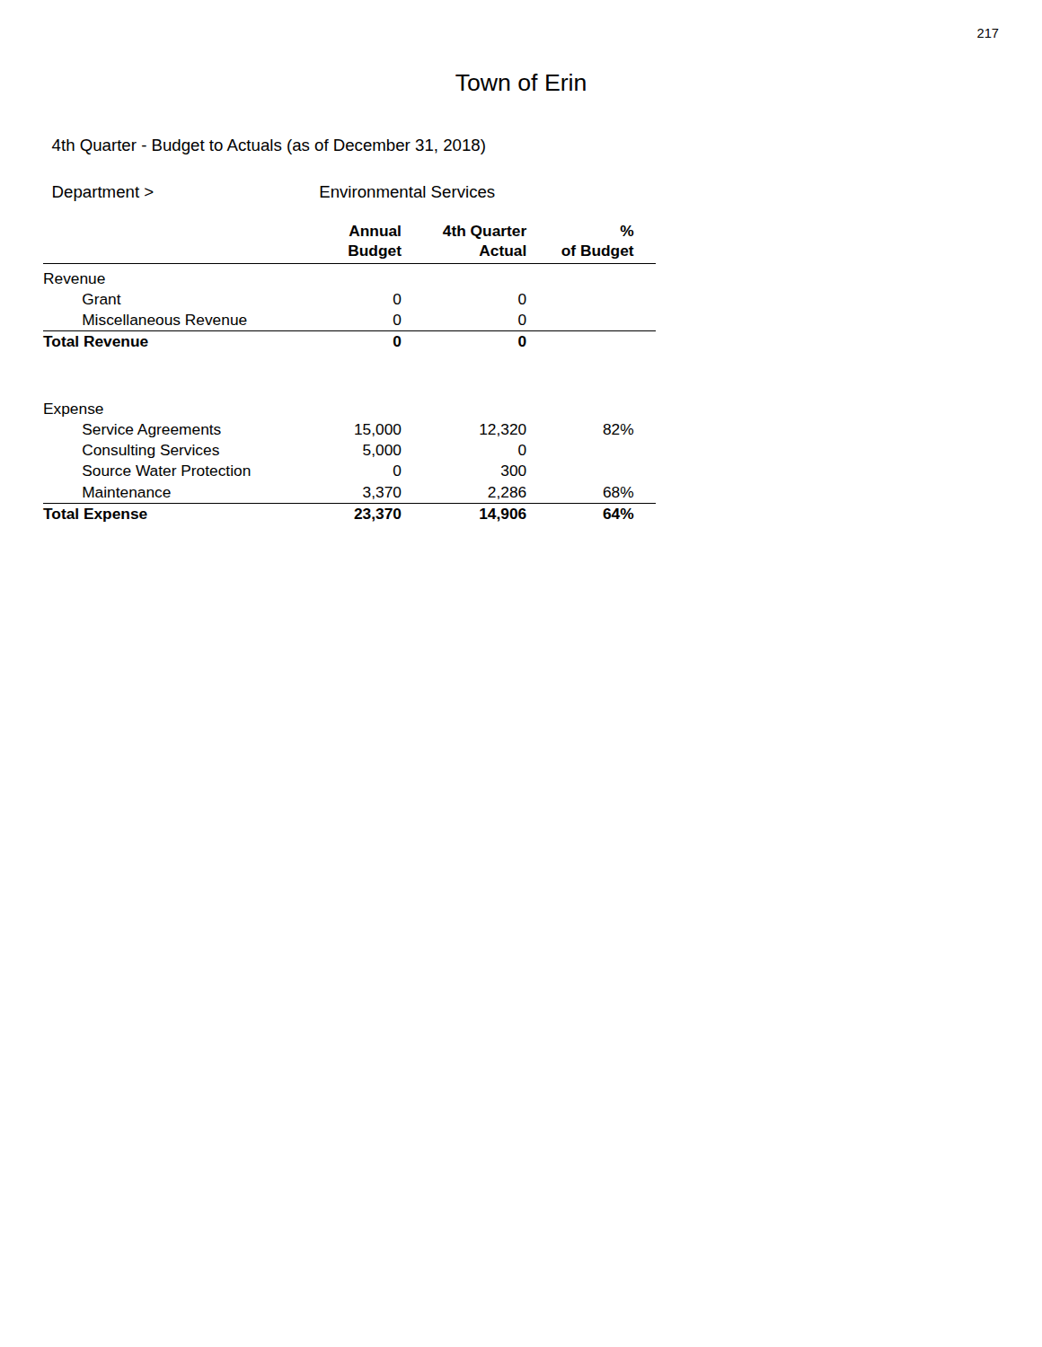217
Town of Erin
4th Quarter - Budget to Actuals (as of December 31, 2018)
Department > Environmental Services
| | Annual | 4th Quarter | % |
| --- | --- | --- | --- |
| | Budget | Actual | of Budget |
| Revenue | | | |
| Grant | 0 | 0 | |
| Miscellaneous Revenue | 0 | 0 | |
| Total Revenue | 0 | 0 | |
| Expense | | | |
| Service Agreements | 15,000 | 12,320 | 82% |
| Consulting Services | 5,000 | 0 | |
| Source Water Protection | 0 | 300 | |
| Maintenance | 3,370 | 2,286 | 68% |
| Total Expense | 23,370 | 14,906 | 64% |